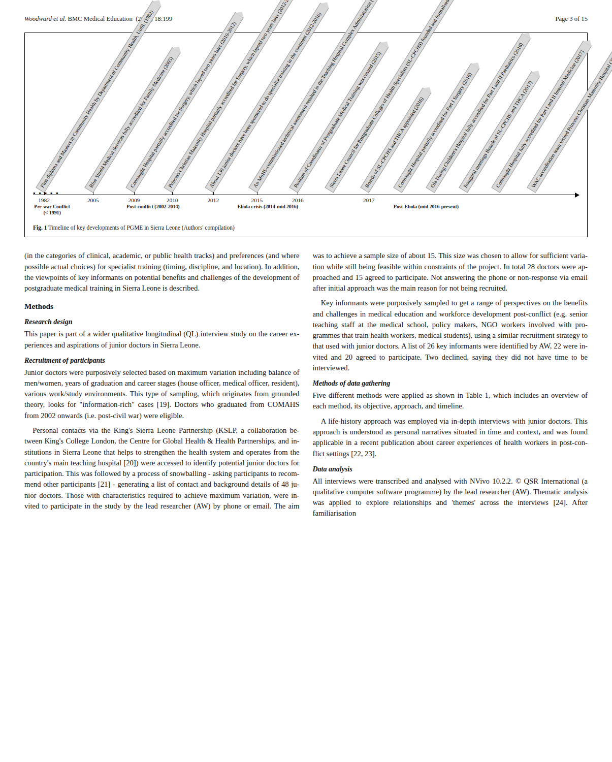Woodward et al. BMC Medical Education (2018) 18:199
Page 3 of 15
First diploma and Masters in Community Health by Department of Community Health, UoSL (1982)
Blue Shield Medical Services fully accredited for Family Medicine (2005)
Connaught Hospital partially accredited for Surgery, which lapsed two years later (2010-2012)
Princess Christian Maternity Hospital partially accredited for Surgery, which lapsed two years later (2012-2012)
About 130 junior doctors have been sponsored to do specialist training in the continent (2012-2016)
An MoHS-commissioned technical assessment resulted in the Teaching Hospital Complex Administration (THCA) Act of 2016 (THCAA) (2015-2016)
Position of Coordinator of Postgraduate Medical Training was created (2015)
Sierra Leone Council for Postgraduate Colleges of Health Specialists (SL-CPCHS) founded and formalised in Act (2016)
Boards of SL-CPCHS and THCA appointed (2016)
Connaught Hospital partially accredited for Part I Surgery (2016)
Ola During Children's Hospital fully accredited for Part I and II Paediatrics (2016)
Inaugural meetings Boards of SL-CPCHS and THCA (2017)
Connaught Hospital fully accredited for Part I and II Internal Medicine (2017)
WAC accreditation team visited Princess Christian Maternity Hospital (2017)
▪ ▪ ▪ ▪ ▪
1982 2005 2009 2010 2012 2015 2016 2017
Pre-war Conflict
(< 1991) Post-conflict (2002-2014) Ebola crisis (2014-mid 2016) Post-Ebola (mid 2016-present)
Fig. 1 Timeline of key developments of PGME in Sierra Leone (Authors' compilation)
(in the categories of clinical, academic, or public health tracks) and preferences (and where possible actual choices) for specialist training (timing, discipline, and location). In addition, the viewpoints of key informants on potential benefits and challenges of the development of postgraduate medical training in Sierra Leone is described.
Methods
Research design
This paper is part of a wider qualitative longitudinal (QL) interview study on the career experiences and aspirations of junior doctors in Sierra Leone.
Recruitment of participants
Junior doctors were purposively selected based on maximum variation including balance of men/women, years of graduation and career stages (house officer, medical officer, resident), various work/study environments. This type of sampling, which originates from grounded theory, looks for "information-rich" cases [19]. Doctors who graduated from COMAHS from 2002 onwards (i.e. post-civil war) were eligible.
Personal contacts via the King's Sierra Leone Partnership (KSLP, a collaboration between King's College London, the Centre for Global Health & Health Partnerships, and institutions in Sierra Leone that helps to strengthen the health system and operates from the country's main teaching hospital [20]) were accessed to identify potential junior doctors for participation. This was followed by a process of snowballing - asking participants to recommend other participants [21] - generating a list of contact and background details of 48 junior doctors. Those with characteristics required to achieve maximum variation, were invited to participate in the study by the lead researcher (AW) by phone or email. The aim was to achieve a sample size of about 15. This size was chosen to allow for sufficient variation while still being feasible within constraints of the project. In total 28 doctors were approached and 15 agreed to participate. Not answering the phone or non-response via email after initial approach was the main reason for not being recruited.
Key informants were purposively sampled to get a range of perspectives on the benefits and challenges in medical education and workforce development post-conflict (e.g. senior teaching staff at the medical school, policy makers, NGO workers involved with programmes that train health workers, medical students), using a similar recruitment strategy to that used with junior doctors. A list of 26 key informants were identified by AW, 22 were invited and 20 agreed to participate. Two declined, saying they did not have time to be interviewed.
Methods of data gathering
Five different methods were applied as shown in Table 1, which includes an overview of each method, its objective, approach, and timeline.
A life-history approach was employed via in-depth interviews with junior doctors. This approach is understood as personal narratives situated in time and context, and was found applicable in a recent publication about career experiences of health workers in post-conflict settings [22, 23].
Data analysis
All interviews were transcribed and analysed with NVivo 10.2.2. © QSR International (a qualitative computer software programme) by the lead researcher (AW). Thematic analysis was applied to explore relationships and 'themes' across the interviews [24]. After familiarisation